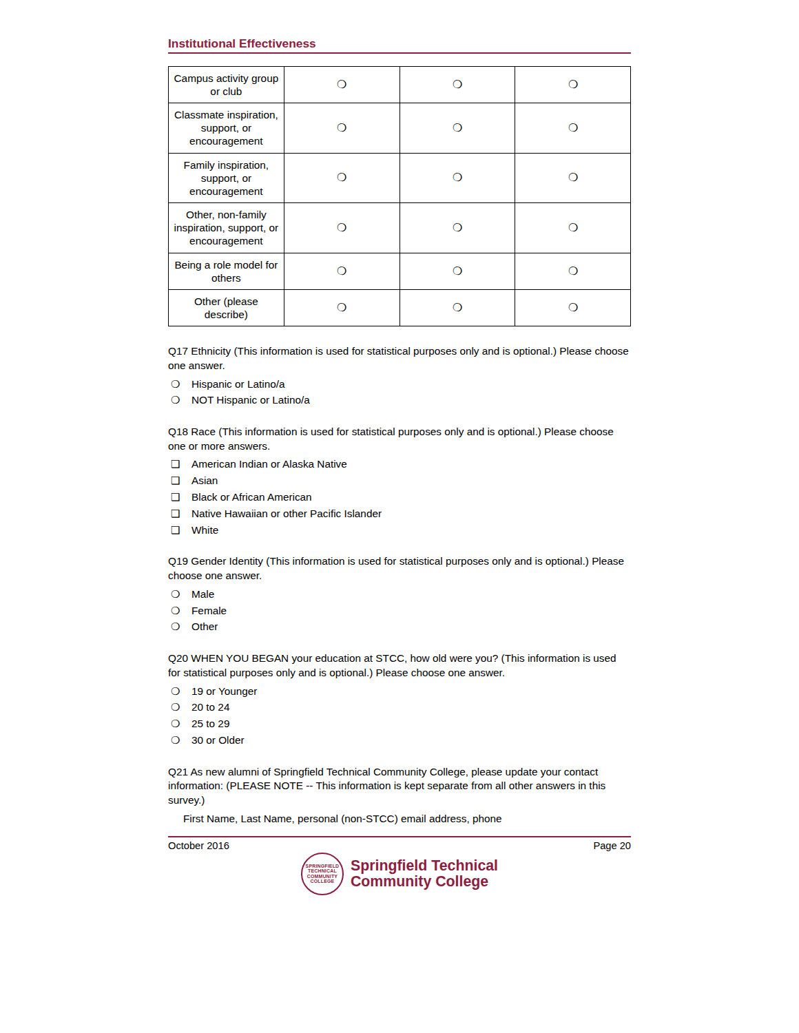Institutional Effectiveness
| Campus activity group or club | ❍ | ❍ | ❍ |
| Classmate inspiration, support, or encouragement | ❍ | ❍ | ❍ |
| Family inspiration, support, or encouragement | ❍ | ❍ | ❍ |
| Other, non-family inspiration, support, or encouragement | ❍ | ❍ | ❍ |
| Being a role model for others | ❍ | ❍ | ❍ |
| Other (please describe) | ❍ | ❍ | ❍ |
Q17 Ethnicity (This information is used for statistical purposes only and is optional.) Please choose one answer.
❍Hispanic or Latino/a
❍NOT Hispanic or Latino/a
Q18 Race (This information is used for statistical purposes only and is optional.) Please choose one or more answers.
❑American Indian or Alaska Native
❑Asian
❑Black or African American
❑Native Hawaiian or other Pacific Islander
❑White
Q19 Gender Identity (This information is used for statistical purposes only and is optional.) Please choose one answer.
❍Male
❍Female
❍Other
Q20 WHEN YOU BEGAN your education at STCC, how old were you? (This information is used for statistical purposes only and is optional.) Please choose one answer.
❍19 or Younger
❍20 to 24
❍25 to 29
❍30 or Older
Q21 As new alumni of Springfield Technical Community College, please update your contact information: (PLEASE NOTE -- This information is kept separate from all other answers in this survey.)
First Name, Last Name, personal (non-STCC) email address, phone
October 2016 Page 20
SPRINGFIELD
TECHNICAL
COMMUNITY
COLLEGE
Springfield Technical
Community College